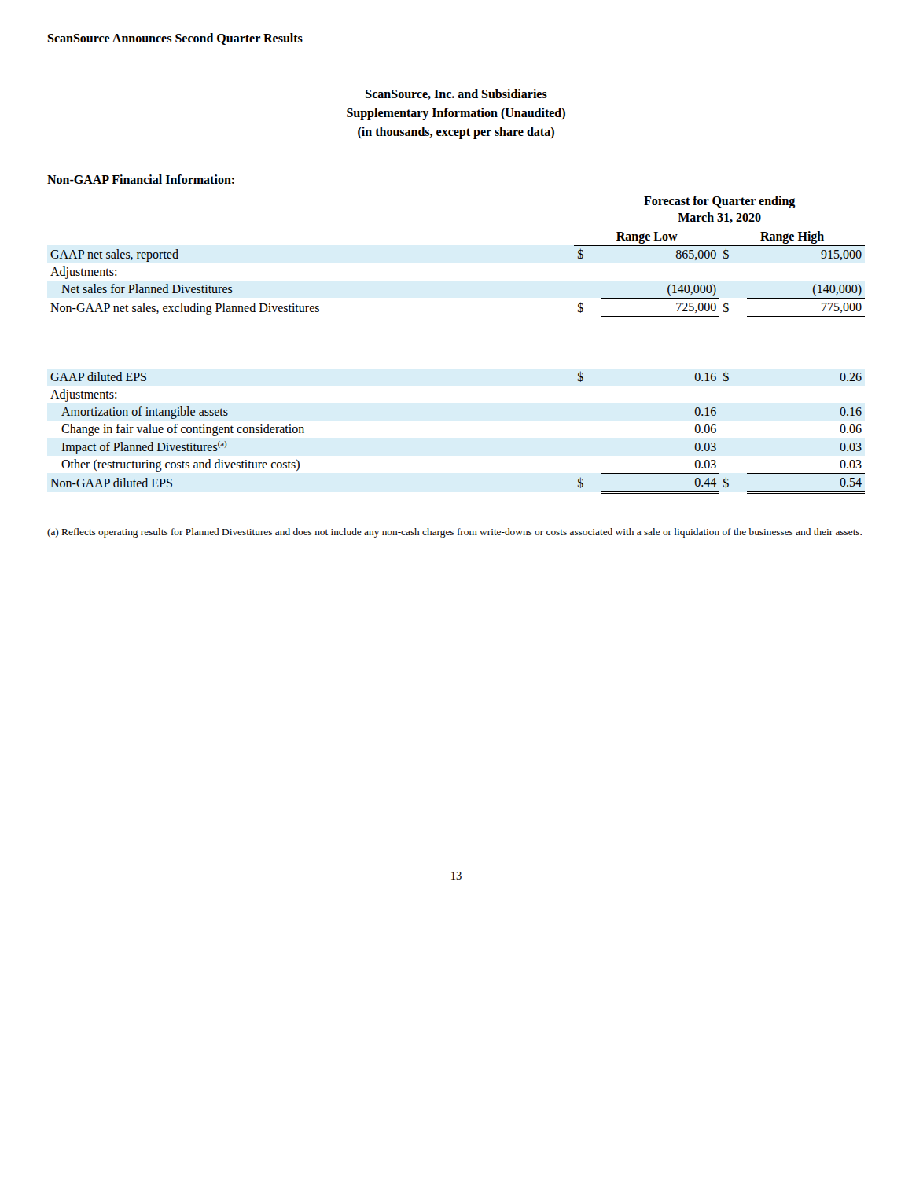ScanSource Announces Second Quarter Results
ScanSource, Inc. and Subsidiaries
Supplementary Information (Unaudited)
(in thousands, except per share data)
Non-GAAP Financial Information:
| | Forecast for Quarter ending March 31, 2020 |
| | Range Low | Range High |
| GAAP net sales, reported | $ | 865,000 | $ | 915,000 |
| Adjustments: | | | | |
| Net sales for Planned Divestitures | | (140,000) | | (140,000) |
| Non-GAAP net sales, excluding Planned Divestitures | $ | 725,000 | $ | 775,000 |
| GAAP diluted EPS | $ | 0.16 | $ | 0.26 |
| Adjustments: | | | | |
| Amortization of intangible assets | | 0.16 | | 0.16 |
| Change in fair value of contingent consideration | | 0.06 | | 0.06 |
| Impact of Planned Divestitures (a) | | 0.03 | | 0.03 |
| Other (restructuring costs and divestiture costs) | | 0.03 | | 0.03 |
| Non-GAAP diluted EPS | $ | 0.44 | $ | 0.54 |
(a) Reflects operating results for Planned Divestitures and does not include any non-cash charges from write-downs or costs associated with a sale or liquidation of the businesses and their assets.
13